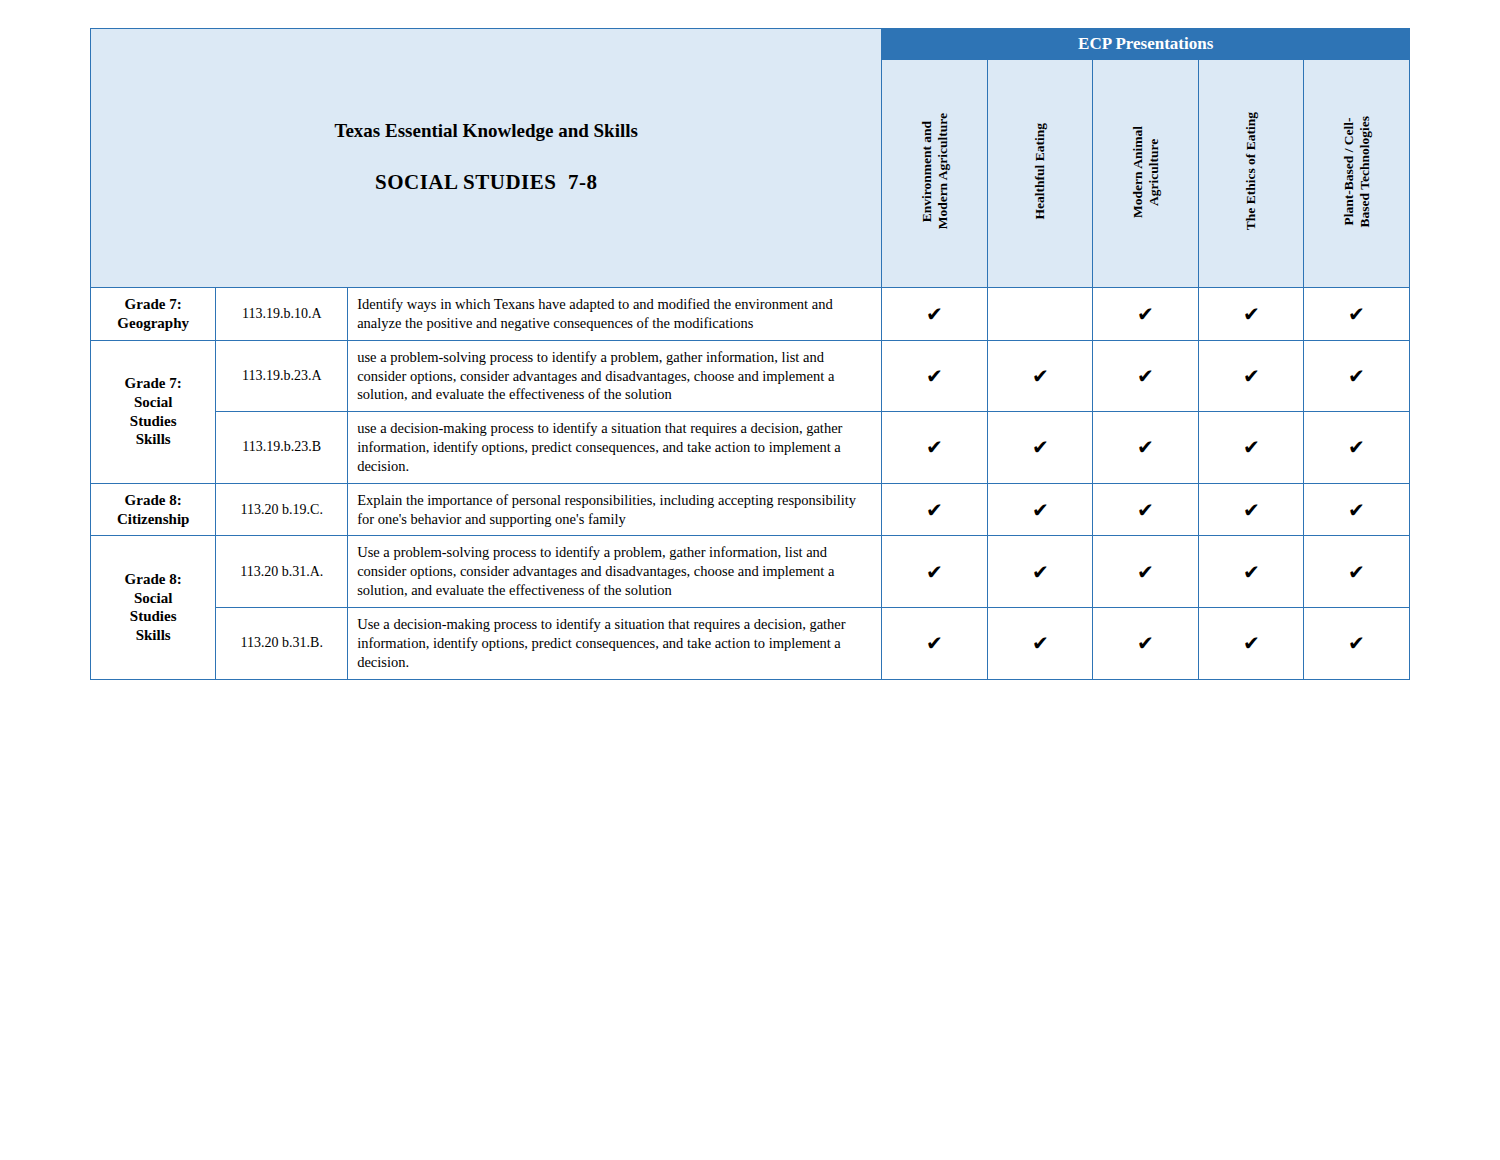| Texas Essential Knowledge and Skills SOCIAL STUDIES 7-8 | ECP Presentations |
| --- | --- |
| Environment and Modern Agriculture | Healthful Eating | Modern Animal Agriculture | The Ethics of Eating | Plant-Based / Cell- Based Technologies |
| Grade 7: Geography | 113.19.b.10.A | Identify ways in which Texans have adapted to and modified the environment and analyze the positive and negative consequences of the modifications | ✔ | | ✔ | ✔ | ✔ |
| Grade 7: Social Studies Skills | 113.19.b.23.A | use a problem-solving process to identify a problem, gather information, list and consider options, consider advantages and disadvantages, choose and implement a solution, and evaluate the effectiveness of the solution | ✔ | ✔ | ✔ | ✔ | ✔ |
| 113.19.b.23.B | use a decision-making process to identify a situation that requires a decision, gather information, identify options, predict consequences, and take action to implement a decision. | ✔ | ✔ | ✔ | ✔ | ✔ |
| Grade 8: Citizenship | 113.20 b.19.C. | Explain the importance of personal responsibilities, including accepting responsibility for one's behavior and supporting one's family | ✔ | ✔ | ✔ | ✔ | ✔ |
| Grade 8: Social Studies Skills | 113.20 b.31.A. | Use a problem-solving process to identify a problem, gather information, list and consider options, consider advantages and disadvantages, choose and implement a solution, and evaluate the effectiveness of the solution | ✔ | ✔ | ✔ | ✔ | ✔ |
| 113.20 b.31.B. | Use a decision-making process to identify a situation that requires a decision, gather information, identify options, predict consequences, and take action to implement a decision. | ✔ | ✔ | ✔ | ✔ | ✔ |